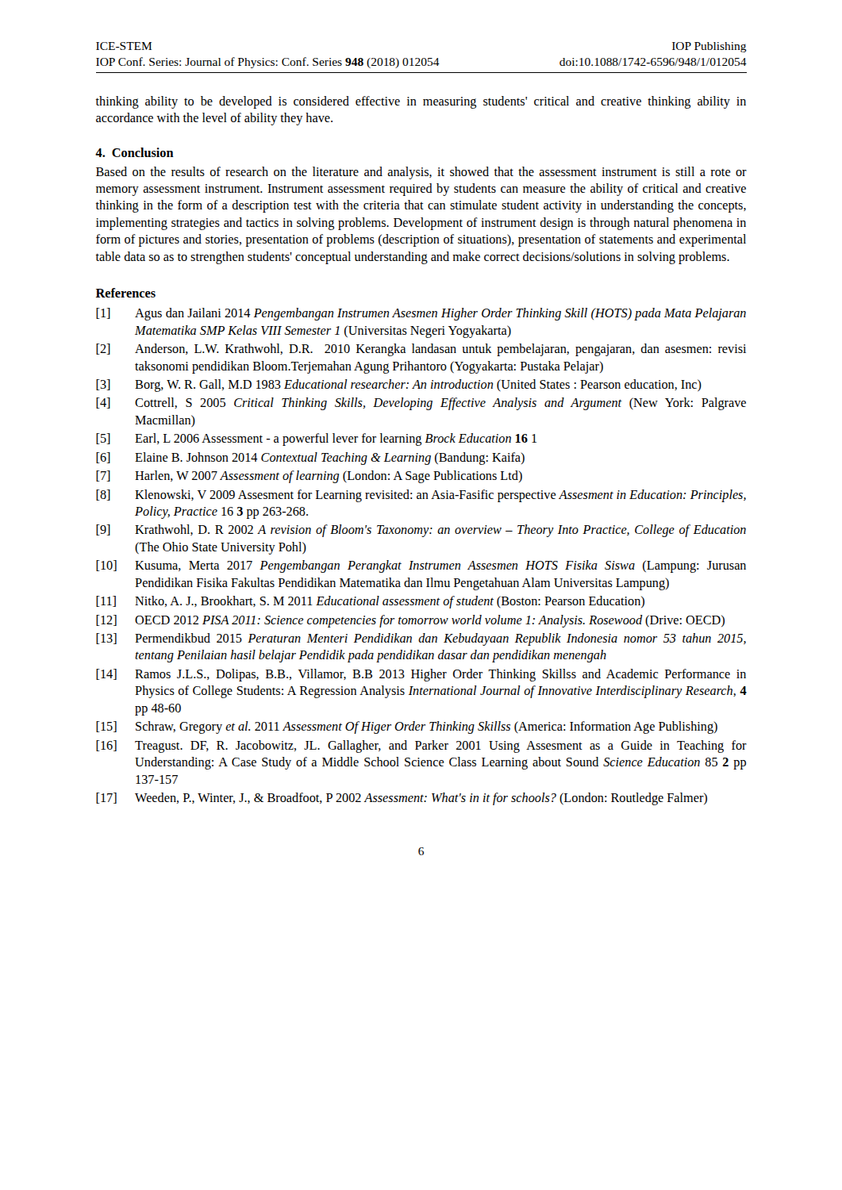ICE-STEM
IOP Publishing
IOP Conf. Series: Journal of Physics: Conf. Series 948 (2018) 012054
doi:10.1088/1742-6596/948/1/012054
thinking ability to be developed is considered effective in measuring students' critical and creative thinking ability in accordance with the level of ability they have.
4. Conclusion
Based on the results of research on the literature and analysis, it showed that the assessment instrument is still a rote or memory assessment instrument. Instrument assessment required by students can measure the ability of critical and creative thinking in the form of a description test with the criteria that can stimulate student activity in understanding the concepts, implementing strategies and tactics in solving problems. Development of instrument design is through natural phenomena in form of pictures and stories, presentation of problems (description of situations), presentation of statements and experimental table data so as to strengthen students' conceptual understanding and make correct decisions/solutions in solving problems.
References
[1]
Agus dan Jailani 2014 Pengembangan Instrumen Asesmen Higher Order Thinking Skill (HOTS) pada Mata Pelajaran Matematika SMP Kelas VIII Semester 1 (Universitas Negeri Yogyakarta)
[2]
Anderson, L.W. Krathwohl, D.R. 2010 Kerangka landasan untuk pembelajaran, pengajaran, dan asesmen: revisi taksonomi pendidikan Bloom.Terjemahan Agung Prihantoro (Yogyakarta: Pustaka Pelajar)
[3]
Borg, W. R. Gall, M.D 1983 Educational researcher: An introduction (United States : Pearson education, Inc)
[4]
Cottrell, S 2005 Critical Thinking Skills, Developing Effective Analysis and Argument (New York: Palgrave Macmillan)
[5]
Earl, L 2006 Assessment - a powerful lever for learning Brock Education 16 1
[6]
Elaine B. Johnson 2014 Contextual Teaching & Learning (Bandung: Kaifa)
[7]
Harlen, W 2007 Assessment of learning (London: A Sage Publications Ltd)
[8]
Klenowski, V 2009 Assesment for Learning revisited: an Asia-Fasific perspective Assesment in Education: Principles, Policy, Practice 16 3 pp 263-268.
[9]
Krathwohl, D. R 2002 A revision of Bloom's Taxonomy: an overview – Theory Into Practice, College of Education (The Ohio State University Pohl)
[10]
Kusuma, Merta 2017 Pengembangan Perangkat Instrumen Assesmen HOTS Fisika Siswa (Lampung: Jurusan Pendidikan Fisika Fakultas Pendidikan Matematika dan Ilmu Pengetahuan Alam Universitas Lampung)
[11]
Nitko, A. J., Brookhart, S. M 2011 Educational assessment of student (Boston: Pearson Education)
[12]
OECD 2012 PISA 2011: Science competencies for tomorrow world volume 1: Analysis. Rosewood (Drive: OECD)
[13]
Permendikbud 2015 Peraturan Menteri Pendidikan dan Kebudayaan Republik Indonesia nomor 53 tahun 2015, tentang Penilaian hasil belajar Pendidik pada pendidikan dasar dan pendidikan menengah
[14]
Ramos J.L.S., Dolipas, B.B., Villamor, B.B 2013 Higher Order Thinking Skillss and Academic Performance in Physics of College Students: A Regression Analysis International Journal of Innovative Interdisciplinary Research, 4 pp 48-60
[15]
Schraw, Gregory et al. 2011 Assessment Of Higer Order Thinking Skillss (America: Information Age Publishing)
[16]
Treagust. DF, R. Jacobowitz, JL. Gallagher, and Parker 2001 Using Assesment as a Guide in Teaching for Understanding: A Case Study of a Middle School Science Class Learning about Sound Science Education 85 2 pp 137-157
[17]
Weeden, P., Winter, J., & Broadfoot, P 2002 Assessment: What's in it for schools? (London: Routledge Falmer)
6